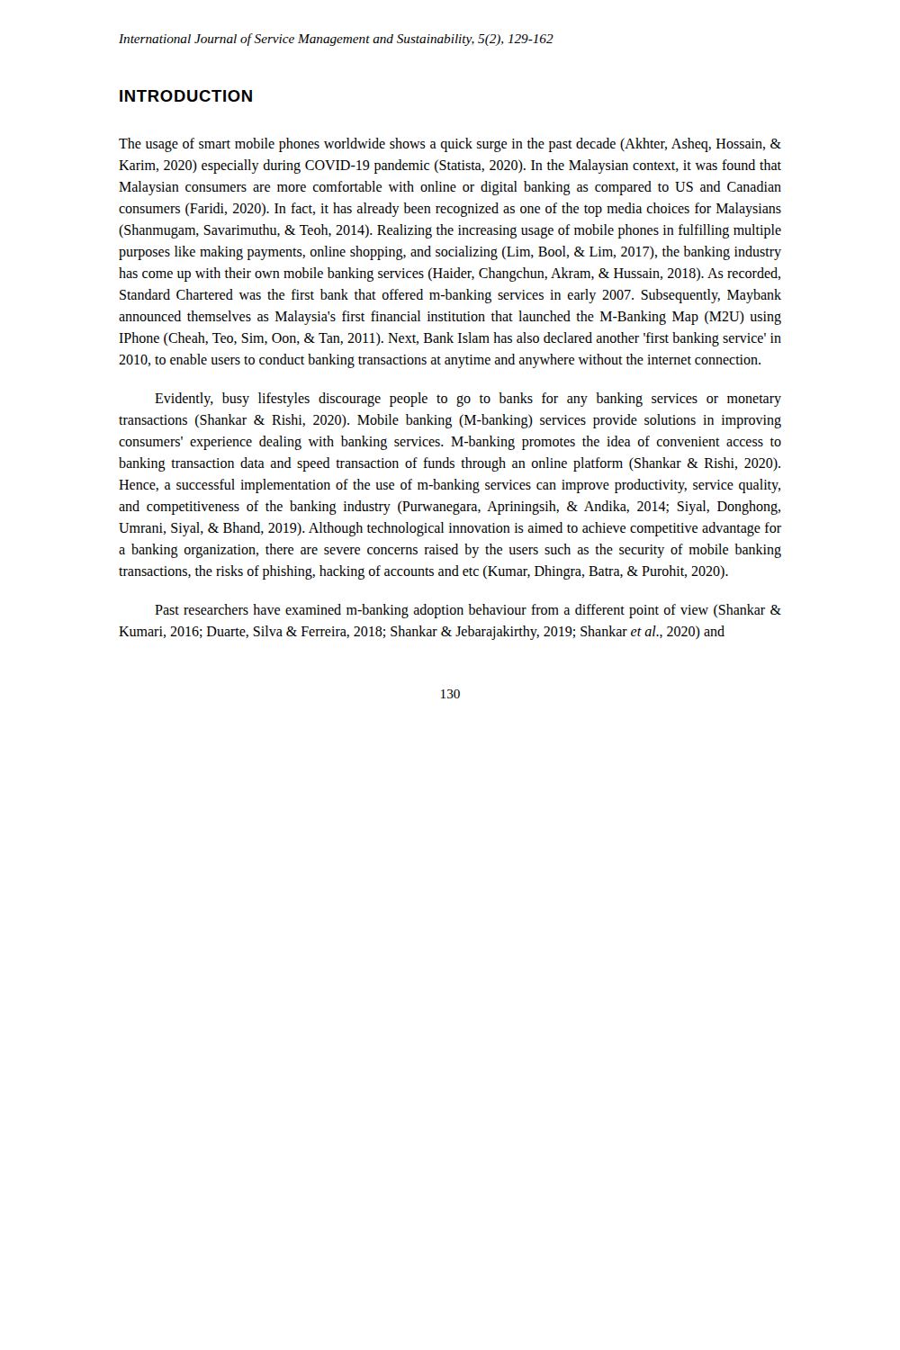International Journal of Service Management and Sustainability, 5(2), 129-162
INTRODUCTION
The usage of smart mobile phones worldwide shows a quick surge in the past decade (Akhter, Asheq, Hossain, & Karim, 2020) especially during COVID-19 pandemic (Statista, 2020). In the Malaysian context, it was found that Malaysian consumers are more comfortable with online or digital banking as compared to US and Canadian consumers (Faridi, 2020). In fact, it has already been recognized as one of the top media choices for Malaysians (Shanmugam, Savarimuthu, & Teoh, 2014). Realizing the increasing usage of mobile phones in fulfilling multiple purposes like making payments, online shopping, and socializing (Lim, Bool, & Lim, 2017), the banking industry has come up with their own mobile banking services (Haider, Changchun, Akram, & Hussain, 2018). As recorded, Standard Chartered was the first bank that offered m-banking services in early 2007. Subsequently, Maybank announced themselves as Malaysia's first financial institution that launched the M-Banking Map (M2U) using IPhone (Cheah, Teo, Sim, Oon, & Tan, 2011). Next, Bank Islam has also declared another 'first banking service' in 2010, to enable users to conduct banking transactions at anytime and anywhere without the internet connection.
Evidently, busy lifestyles discourage people to go to banks for any banking services or monetary transactions (Shankar & Rishi, 2020). Mobile banking (M-banking) services provide solutions in improving consumers' experience dealing with banking services. M-banking promotes the idea of convenient access to banking transaction data and speed transaction of funds through an online platform (Shankar & Rishi, 2020). Hence, a successful implementation of the use of m-banking services can improve productivity, service quality, and competitiveness of the banking industry (Purwanegara, Apriningsih, & Andika, 2014; Siyal, Donghong, Umrani, Siyal, & Bhand, 2019). Although technological innovation is aimed to achieve competitive advantage for a banking organization, there are severe concerns raised by the users such as the security of mobile banking transactions, the risks of phishing, hacking of accounts and etc (Kumar, Dhingra, Batra, & Purohit, 2020).
Past researchers have examined m-banking adoption behaviour from a different point of view (Shankar & Kumari, 2016; Duarte, Silva & Ferreira, 2018; Shankar & Jebarajakirthy, 2019; Shankar et al., 2020) and
130